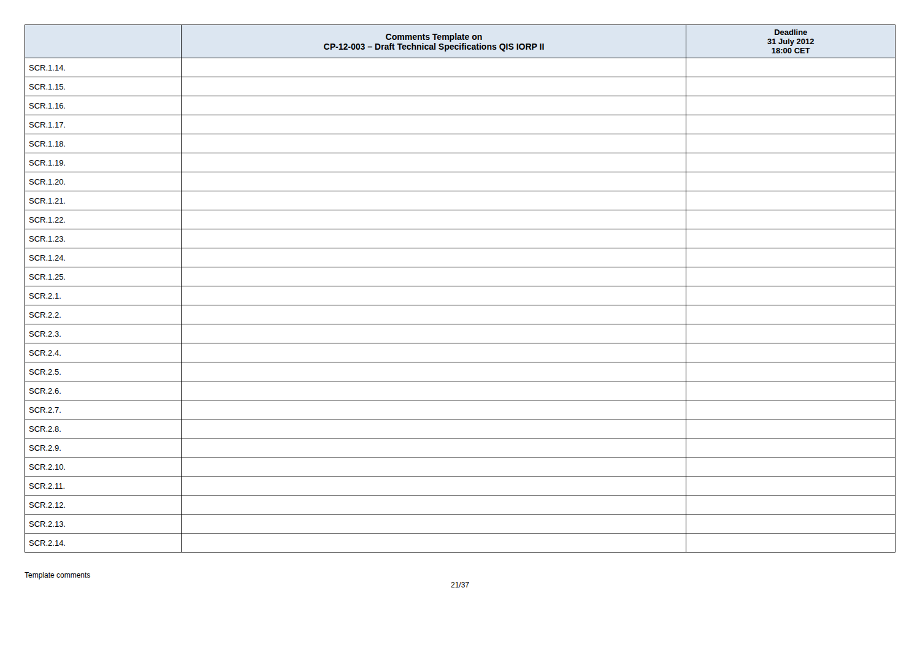| | Comments Template on CP-12-003 – Draft Technical Specifications QIS IORP II | Deadline 31 July 2012 18:00 CET |
| --- | --- | --- |
| SCR.1.14. | | |
| SCR.1.15. | | |
| SCR.1.16. | | |
| SCR.1.17. | | |
| SCR.1.18. | | |
| SCR.1.19. | | |
| SCR.1.20. | | |
| SCR.1.21. | | |
| SCR.1.22. | | |
| SCR.1.23. | | |
| SCR.1.24. | | |
| SCR.1.25. | | |
| SCR.2.1. | | |
| SCR.2.2. | | |
| SCR.2.3. | | |
| SCR.2.4. | | |
| SCR.2.5. | | |
| SCR.2.6. | | |
| SCR.2.7. | | |
| SCR.2.8. | | |
| SCR.2.9. | | |
| SCR.2.10. | | |
| SCR.2.11. | | |
| SCR.2.12. | | |
| SCR.2.13. | | |
| SCR.2.14. | | |
Template comments
21/37